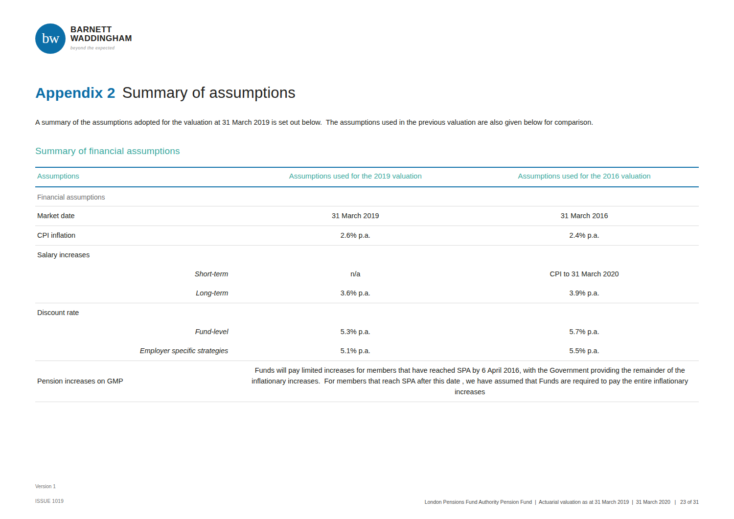BARNETT
WADDINGHAM
beyond the expected
Appendix 2 Summary of assumptions
A summary of the assumptions adopted for the valuation at 31 March 2019 is set out below. The assumptions used in the previous valuation are also given below for comparison.
Summary of financial assumptions
| Assumptions | Assumptions used for the 2019 valuation | Assumptions used for the 2016 valuation |
| --- | --- | --- |
| Financial assumptions | | |
| Market date | 31 March 2019 | 31 March 2016 |
| CPI inflation | 2.6% p.a. | 2.4% p.a. |
| Salary increases | | |
| Short-term | n/a | CPI to 31 March 2020 |
| Long-term | 3.6% p.a. | 3.9% p.a. |
| Discount rate | | |
| Fund-level | 5.3% p.a. | 5.7% p.a. |
| Employer specific strategies | 5.1% p.a. | 5.5% p.a. |
| Pension increases on GMP | Funds will pay limited increases for members that have reached SPA by 6 April 2016, with the Government providing the remainder of the inflationary increases. For members that reach SPA after this date , we have assumed that Funds are required to pay the entire inflationary increases |
Version 1
ISSUE 1019
London Pensions Fund Authority Pension Fund | Actuarial valuation as at 31 March 2019 | 31 March 2020 | 23 of 31